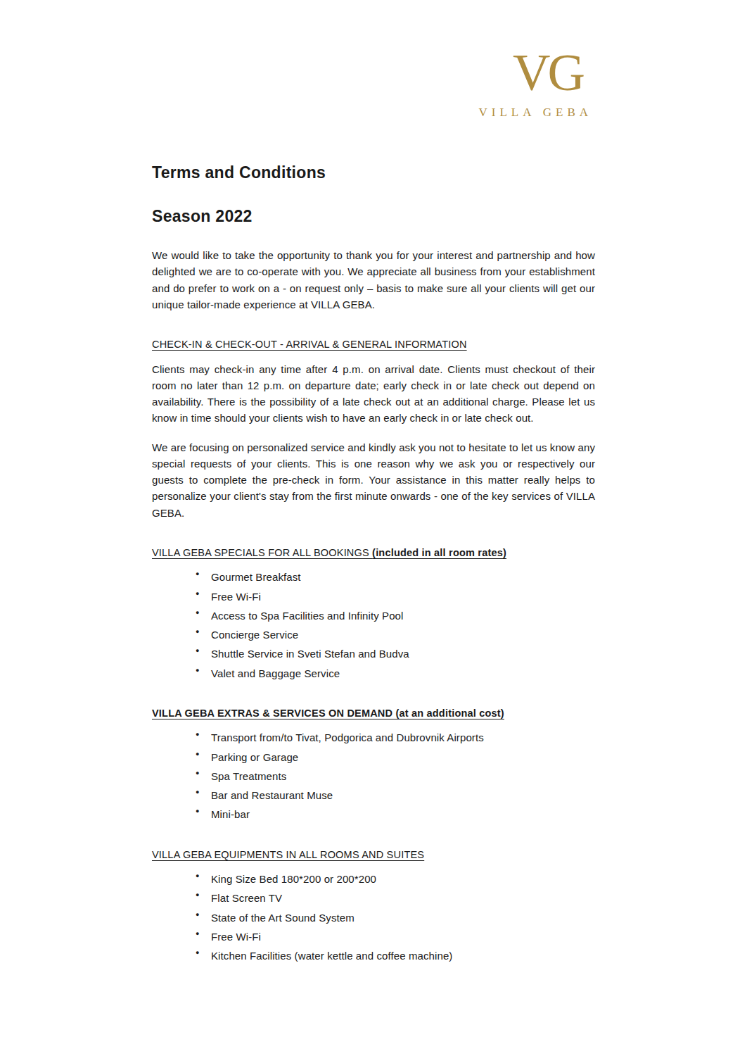VG VILLA GEBA
Terms and Conditions
Season 2022
We would like to take the opportunity to thank you for your interest and partnership and how delighted we are to co-operate with you. We appreciate all business from your establishment and do prefer to work on a - on request only – basis to make sure all your clients will get our unique tailor-made experience at VILLA GEBA.
CHECK-IN & CHECK-OUT - ARRIVAL & GENERAL INFORMATION
Clients may check-in any time after 4 p.m. on arrival date. Clients must checkout of their room no later than 12 p.m. on departure date; early check in or late check out depend on availability. There is the possibility of a late check out at an additional charge. Please let us know in time should your clients wish to have an early check in or late check out.
We are focusing on personalized service and kindly ask you not to hesitate to let us know any special requests of your clients. This is one reason why we ask you or respectively our guests to complete the pre-check in form. Your assistance in this matter really helps to personalize your client's stay from the first minute onwards - one of the key services of VILLA GEBA.
VILLA GEBA SPECIALS FOR ALL BOOKINGS (included in all room rates)
Gourmet Breakfast
Free Wi-Fi
Access to Spa Facilities and Infinity Pool
Concierge Service
Shuttle Service in Sveti Stefan and Budva
Valet and Baggage Service
VILLA GEBA EXTRAS & SERVICES ON DEMAND (at an additional cost)
Transport from/to Tivat, Podgorica and Dubrovnik Airports
Parking or Garage
Spa Treatments
Bar and Restaurant Muse
Mini-bar
VILLA GEBA EQUIPMENTS IN ALL ROOMS AND SUITES
King Size Bed 180*200 or 200*200
Flat Screen TV
State of the Art Sound System
Free Wi-Fi
Kitchen Facilities (water kettle and coffee machine)